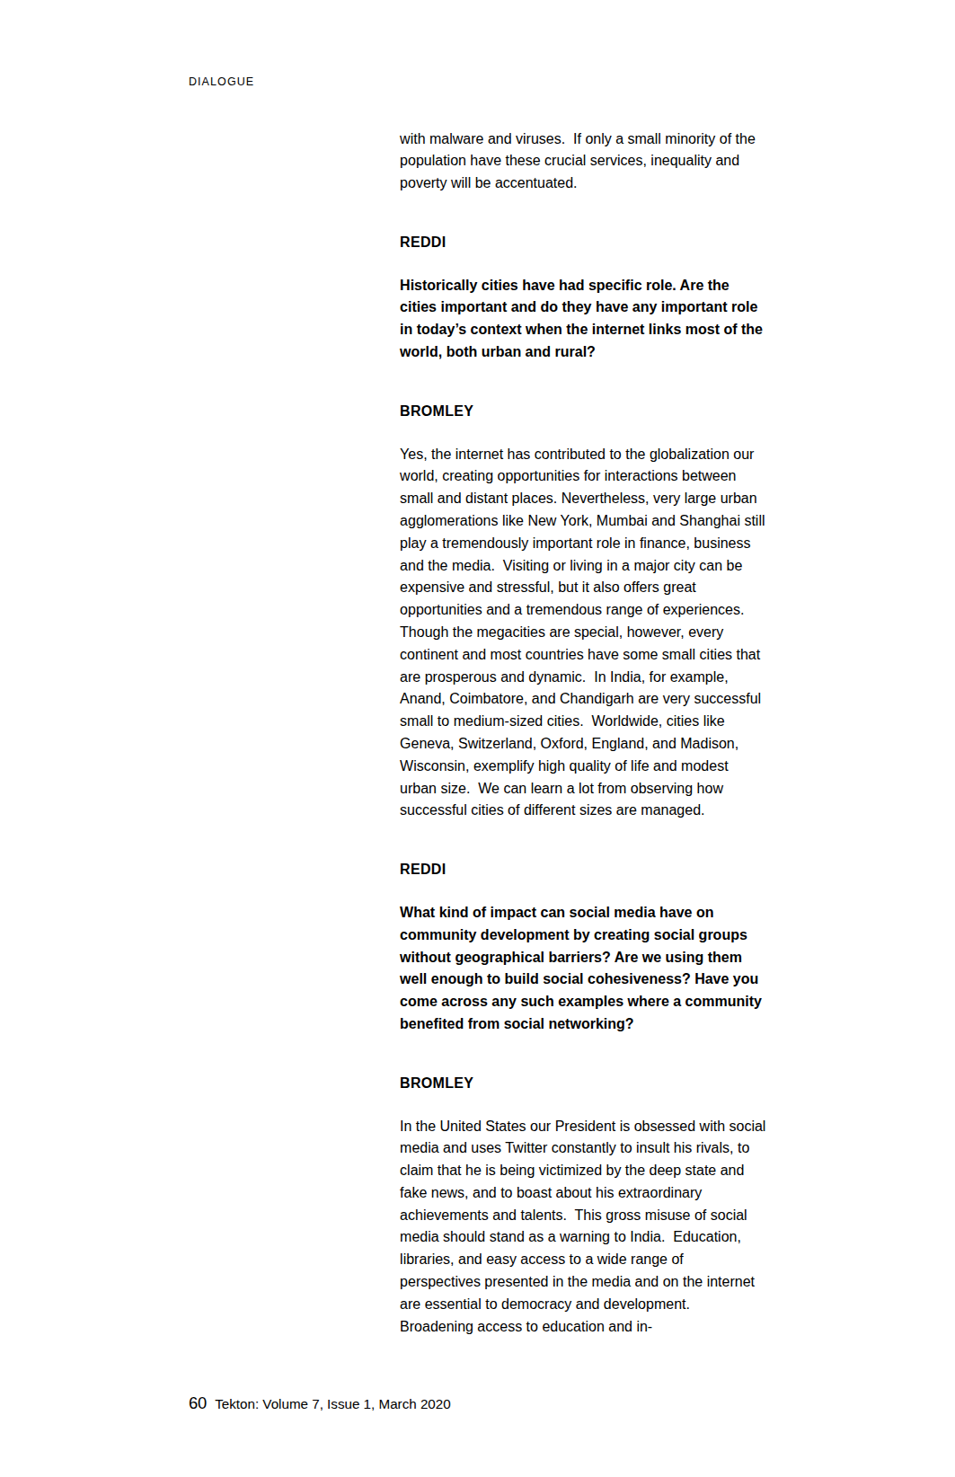Dialogue
with malware and viruses. If only a small minority of the population have these crucial services, inequality and poverty will be accentuated.
REDDI
Historically cities have had specific role. Are the cities important and do they have any important role in today’s context when the internet links most of the world, both urban and rural?
BROMLEY
Yes, the internet has contributed to the globalization our world, creating opportunities for interactions between small and distant places. Nevertheless, very large urban agglomerations like New York, Mumbai and Shanghai still play a tremendously important role in finance, business and the media. Visiting or living in a major city can be expensive and stressful, but it also offers great opportunities and a tremendous range of experiences. Though the megacities are special, however, every continent and most countries have some small cities that are prosperous and dynamic. In India, for example, Anand, Coimbatore, and Chandigarh are very successful small to medium-sized cities. Worldwide, cities like Geneva, Switzerland, Oxford, England, and Madison, Wisconsin, exemplify high quality of life and modest urban size. We can learn a lot from observing how successful cities of different sizes are managed.
REDDI
What kind of impact can social media have on community development by creating social groups without geographical barriers? Are we using them well enough to build social cohesiveness? Have you come across any such examples where a community benefited from social networking?
BROMLEY
In the United States our President is obsessed with social media and uses Twitter constantly to insult his rivals, to claim that he is being victimized by the deep state and fake news, and to boast about his extraordinary achievements and talents. This gross misuse of social media should stand as a warning to India. Education, libraries, and easy access to a wide range of perspectives presented in the media and on the internet are essential to democracy and development. Broadening access to education and in-
60 Tekton: Volume 7, Issue 1, March 2020